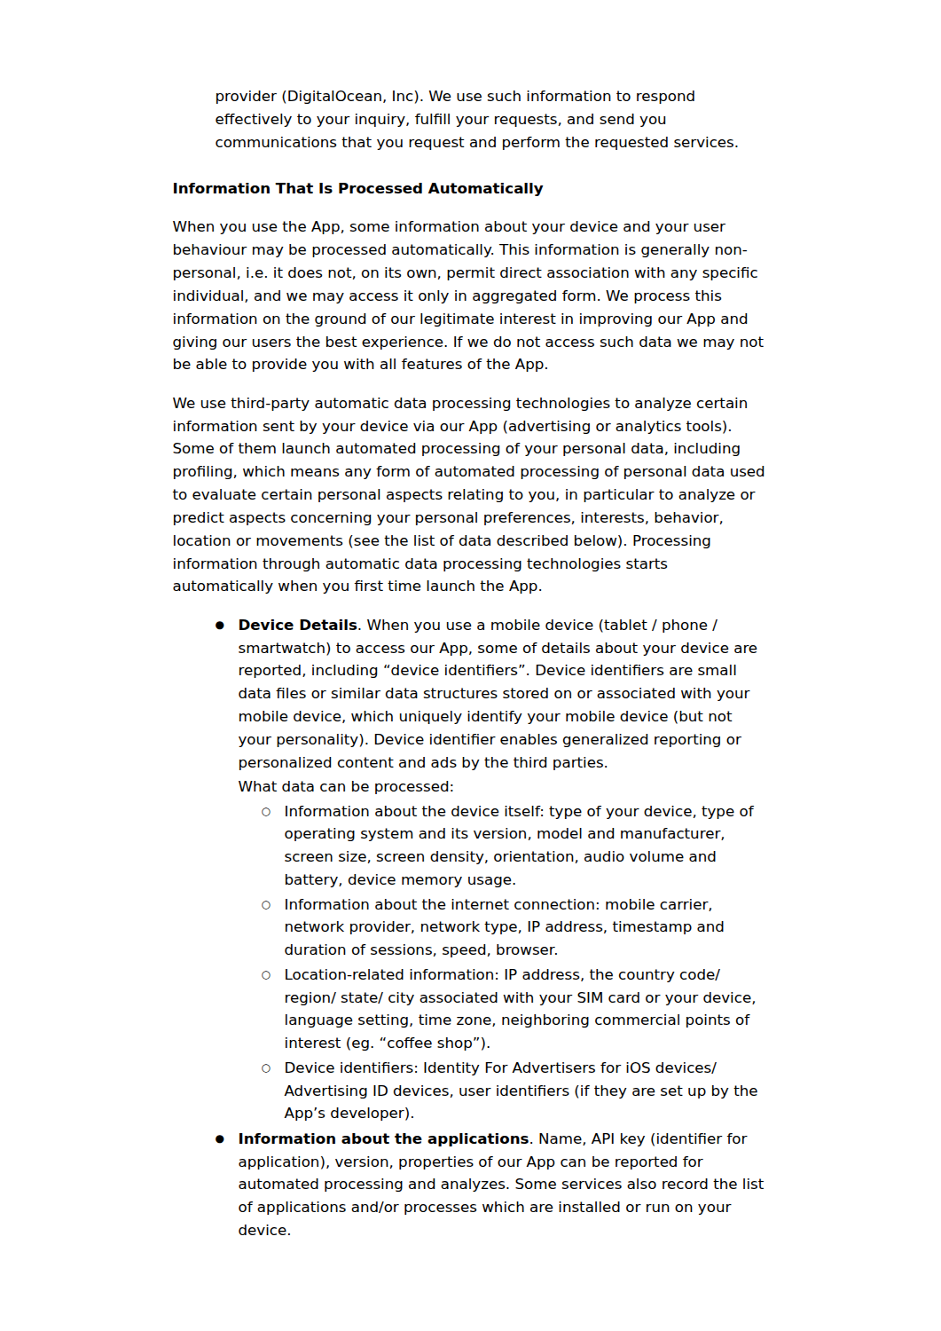provider (DigitalOcean, Inc). We use such information to respond effectively to your inquiry, fulfill your requests, and send you communications that you request and perform the requested services.
Information That Is Processed Automatically
When you use the App, some information about your device and your user behaviour may be processed automatically. This information is generally non-personal, i.e. it does not, on its own, permit direct association with any specific individual, and we may access it only in aggregated form. We process this information on the ground of our legitimate interest in improving our App and giving our users the best experience. If we do not access such data we may not be able to provide you with all features of the App.
We use third-party automatic data processing technologies to analyze certain information sent by your device via our App (advertising or analytics tools). Some of them launch automated processing of your personal data, including profiling, which means any form of automated processing of personal data used to evaluate certain personal aspects relating to you, in particular to analyze or predict aspects concerning your personal preferences, interests, behavior, location or movements (see the list of data described below). Processing information through automatic data processing technologies starts automatically when you first time launch the App.
Device Details. When you use a mobile device (tablet / phone / smartwatch) to access our App, some of details about your device are reported, including “device identifiers”. Device identifiers are small data files or similar data structures stored on or associated with your mobile device, which uniquely identify your mobile device (but not your personality). Device identifier enables generalized reporting or personalized content and ads by the third parties. What data can be processed:
Information about the device itself: type of your device, type of operating system and its version, model and manufacturer, screen size, screen density, orientation, audio volume and battery, device memory usage.
Information about the internet connection: mobile carrier, network provider, network type, IP address, timestamp and duration of sessions, speed, browser.
Location-related information: IP address, the country code/ region/ state/ city associated with your SIM card or your device, language setting, time zone, neighboring commercial points of interest (eg. “coffee shop”).
Device identifiers: Identity For Advertisers for iOS devices/ Advertising ID devices, user identifiers (if they are set up by the App’s developer).
Information about the applications. Name, API key (identifier for application), version, properties of our App can be reported for automated processing and analyzes. Some services also record the list of applications and/or processes which are installed or run on your device.